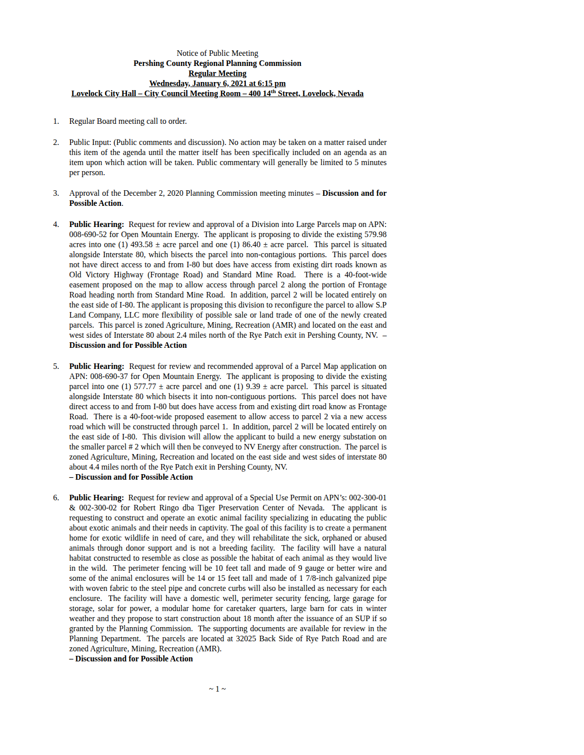Notice of Public Meeting
Pershing County Regional Planning Commission
Regular Meeting
Wednesday, January 6, 2021 at 6:15 pm
Lovelock City Hall – City Council Meeting Room – 400 14th Street, Lovelock, Nevada
Regular Board meeting call to order.
Public Input: (Public comments and discussion). No action may be taken on a matter raised under this item of the agenda until the matter itself has been specifically included on an agenda as an item upon which action will be taken. Public commentary will generally be limited to 5 minutes per person.
Approval of the December 2, 2020 Planning Commission meeting minutes – Discussion and for Possible Action.
Public Hearing: Request for review and approval of a Division into Large Parcels map on APN: 008-690-52 for Open Mountain Energy. The applicant is proposing to divide the existing 579.98 acres into one (1) 493.58 ± acre parcel and one (1) 86.40 ± acre parcel. This parcel is situated alongside Interstate 80, which bisects the parcel into non-contagious portions. This parcel does not have direct access to and from I-80 but does have access from existing dirt roads known as Old Victory Highway (Frontage Road) and Standard Mine Road. There is a 40-foot-wide easement proposed on the map to allow access through parcel 2 along the portion of Frontage Road heading north from Standard Mine Road. In addition, parcel 2 will be located entirely on the east side of I-80. The applicant is proposing this division to reconfigure the parcel to allow S.P Land Company, LLC more flexibility of possible sale or land trade of one of the newly created parcels. This parcel is zoned Agriculture, Mining, Recreation (AMR) and located on the east and west sides of Interstate 80 about 2.4 miles north of the Rye Patch exit in Pershing County, NV. – Discussion and for Possible Action
Public Hearing: Request for review and recommended approval of a Parcel Map application on APN: 008-690-37 for Open Mountain Energy. The applicant is proposing to divide the existing parcel into one (1) 577.77 ± acre parcel and one (1) 9.39 ± acre parcel. This parcel is situated alongside Interstate 80 which bisects it into non-contiguous portions. This parcel does not have direct access to and from I-80 but does have access from and existing dirt road know as Frontage Road. There is a 40-foot-wide proposed easement to allow access to parcel 2 via a new access road which will be constructed through parcel 1. In addition, parcel 2 will be located entirely on the east side of I-80. This division will allow the applicant to build a new energy substation on the smaller parcel # 2 which will then be conveyed to NV Energy after construction. The parcel is zoned Agriculture, Mining, Recreation and located on the east side and west sides of interstate 80 about 4.4 miles north of the Rye Patch exit in Pershing County, NV.
– Discussion and for Possible Action
Public Hearing: Request for review and approval of a Special Use Permit on APN’s: 002-300-01 & 002-300-02 for Robert Ringo dba Tiger Preservation Center of Nevada. The applicant is requesting to construct and operate an exotic animal facility specializing in educating the public about exotic animals and their needs in captivity. The goal of this facility is to create a permanent home for exotic wildlife in need of care, and they will rehabilitate the sick, orphaned or abused animals through donor support and is not a breeding facility. The facility will have a natural habitat constructed to resemble as close as possible the habitat of each animal as they would live in the wild. The perimeter fencing will be 10 feet tall and made of 9 gauge or better wire and some of the animal enclosures will be 14 or 15 feet tall and made of 1 7/8-inch galvanized pipe with woven fabric to the steel pipe and concrete curbs will also be installed as necessary for each enclosure. The facility will have a domestic well, perimeter security fencing, large garage for storage, solar for power, a modular home for caretaker quarters, large barn for cats in winter weather and they propose to start construction about 18 month after the issuance of an SUP if so granted by the Planning Commission. The supporting documents are available for review in the Planning Department. The parcels are located at 32025 Back Side of Rye Patch Road and are zoned Agriculture, Mining, Recreation (AMR).
– Discussion and for Possible Action
~ 1 ~